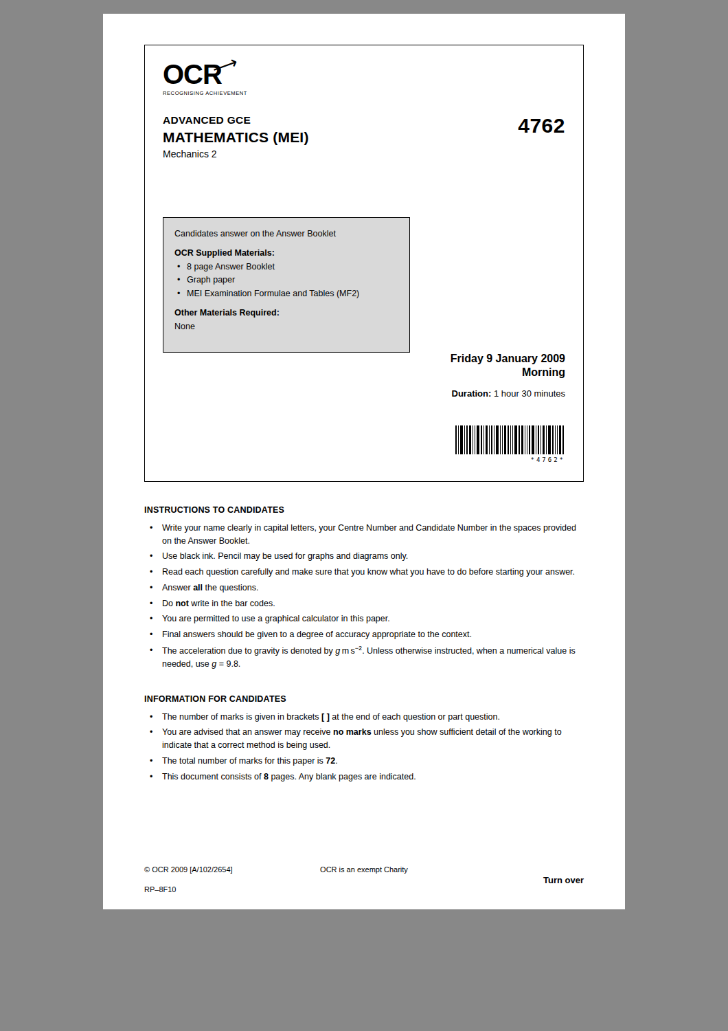OCR⟶
RECOGNISING ACHIEVEMENT
ADVANCED GCE
MATHEMATICS (MEI)
Mechanics 2
4762
Candidates answer on the Answer Booklet
OCR Supplied Materials:
8 page Answer Booklet
Graph paper
MEI Examination Formulae and Tables (MF2)
Other Materials Required:
None
Friday 9 January 2009
Morning
Duration: 1 hour 30 minutes
*4762*
INSTRUCTIONS TO CANDIDATES
Write your name clearly in capital letters, your Centre Number and Candidate Number in the spaces provided on the Answer Booklet.
Use black ink. Pencil may be used for graphs and diagrams only.
Read each question carefully and make sure that you know what you have to do before starting your answer.
Answer all the questions.
Do not write in the bar codes.
You are permitted to use a graphical calculator in this paper.
Final answers should be given to a degree of accuracy appropriate to the context.
The acceleration due to gravity is denoted by g m s−2. Unless otherwise instructed, when a numerical value is needed, use g = 9.8.
INFORMATION FOR CANDIDATES
The number of marks is given in brackets [ ] at the end of each question or part question.
You are advised that an answer may receive no marks unless you show sufficient detail of the working to indicate that a correct method is being used.
The total number of marks for this paper is 72.
This document consists of 8 pages. Any blank pages are indicated.
© OCR 2009 [A/102/2654]
OCR is an exempt Charity
Turn over
RP–8F10